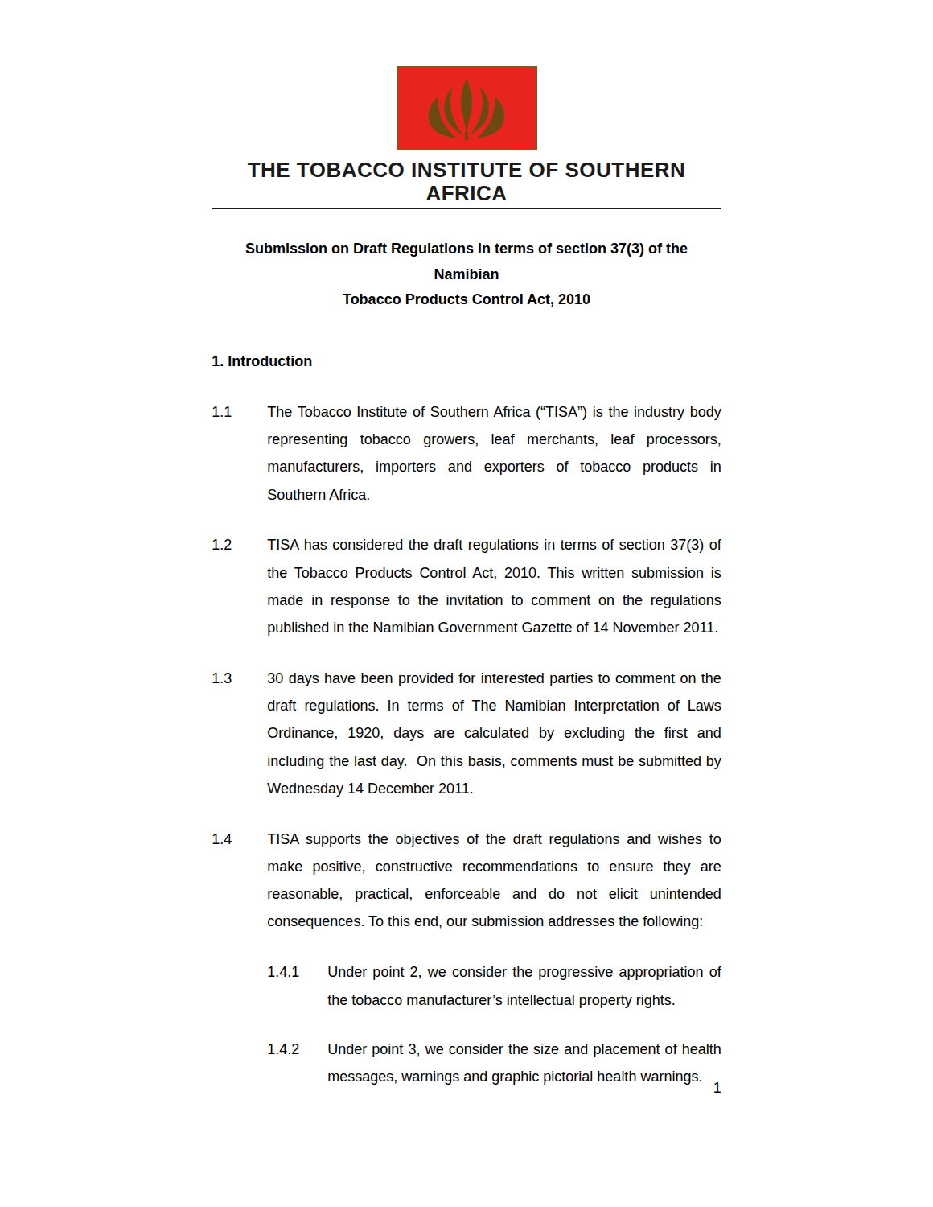THE TOBACCO INSTITUTE OF SOUTHERN AFRICA
Submission on Draft Regulations in terms of section 37(3) of the Namibian
Tobacco Products Control Act, 2010
1. Introduction
1.1
The Tobacco Institute of Southern Africa (“TISA”) is the industry body representing tobacco growers, leaf merchants, leaf processors, manufacturers, importers and exporters of tobacco products in Southern Africa.
1.2
TISA has considered the draft regulations in terms of section 37(3) of the Tobacco Products Control Act, 2010. This written submission is made in response to the invitation to comment on the regulations published in the Namibian Government Gazette of 14 November 2011.
1.3
30 days have been provided for interested parties to comment on the draft regulations. In terms of The Namibian Interpretation of Laws Ordinance, 1920, days are calculated by excluding the first and including the last day. On this basis, comments must be submitted by Wednesday 14 December 2011.
1.4
TISA supports the objectives of the draft regulations and wishes to make positive, constructive recommendations to ensure they are reasonable, practical, enforceable and do not elicit unintended consequences. To this end, our submission addresses the following:
1.4.1
Under point 2, we consider the progressive appropriation of the tobacco manufacturer’s intellectual property rights.
1.4.2
Under point 3, we consider the size and placement of health messages, warnings and graphic pictorial health warnings.
1